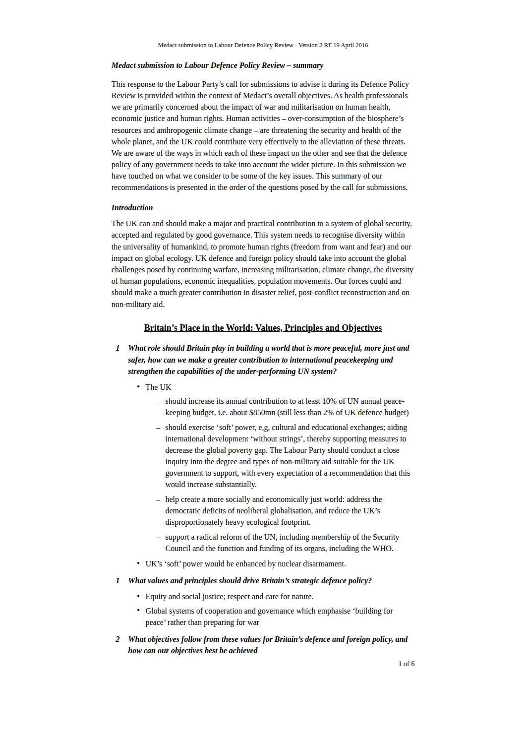Medact submission to Labour Defence Policy Review - Version 2 RF 19 April 2016
Medact submission to Labour Defence Policy Review – summary
This response to the Labour Party’s call for submissions to advise it during its Defence Policy Review is provided within the context of Medact’s overall objectives. As health professionals we are primarily concerned about the impact of war and militarisation on human health, economic justice and human rights. Human activities – over-consumption of the biosphere’s resources and anthropogenic climate change – are threatening the security and health of the whole planet, and the UK could contribute very effectively to the alleviation of these threats. We are aware of the ways in which each of these impact on the other and see that the defence policy of any government needs to take into account the wider picture. In this submission we have touched on what we consider to be some of the key issues. This summary of our recommendations is presented in the order of the questions posed by the call for submissions.
Introduction
The UK can and should make a major and practical contribution to a system of global security, accepted and regulated by good governance. This system needs to recognise diversity within the universality of humankind, to promote human rights (freedom from want and fear) and our impact on global ecology. UK defence and foreign policy should take into account the global challenges posed by continuing warfare, increasing militarisation, climate change, the diversity of human populations, economic inequalities, population movements. Our forces could and should make a much greater contribution in disaster relief, post-conflict reconstruction and on non-military aid.
Britain’s Place in the World: Values, Principles and Objectives
What role should Britain play in building a world that is more peaceful, more just and safer, how can we make a greater contribution to international peacekeeping and strengthen the capabilities of the under-performing UN system?
The UK
should increase its annual contribution to at least 10% of UN annual peace-keeping budget, i.e. about $850mn (still less than 2% of UK defence budget)
should exercise ‘soft’ power, e,g, cultural and educational exchanges; aiding international development ‘without strings’, thereby supporting measures to decrease the global poverty gap. The Labour Party should conduct a close inquiry into the degree and types of non-military aid suitable for the UK government to support, with every expectation of a recommendation that this would increase substantially.
help create a more socially and economically just world: address the democratic deficits of neoliberal globalisation, and reduce the UK’s disproportionately heavy ecological footprint.
support a radical reform of the UN, including membership of the Security Council and the function and funding of its organs, including the WHO.
UK’s ‘soft’ power would be enhanced by nuclear disarmament.
What values and principles should drive Britain’s strategic defence policy?
Equity and social justice; respect and care for nature.
Global systems of cooperation and governance which emphasise ‘building for peace’ rather than preparing for war
What objectives follow from these values for Britain’s defence and foreign policy, and how can our objectives best be achieved
1 of 6